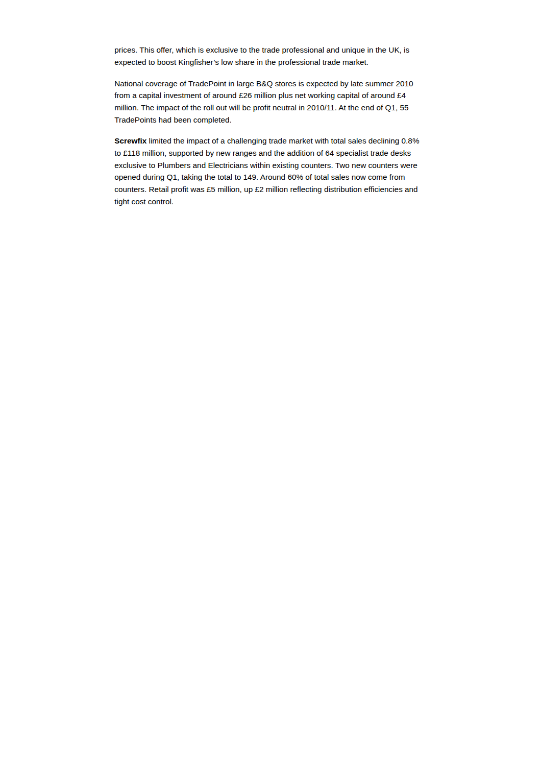prices. This offer, which is exclusive to the trade professional and unique in the UK, is expected to boost Kingfisher’s low share in the professional trade market.
National coverage of TradePoint in large B&Q stores is expected by late summer 2010 from a capital investment of around £26 million plus net working capital of around £4 million. The impact of the roll out will be profit neutral in 2010/11. At the end of Q1, 55 TradePoints had been completed.
Screwfix limited the impact of a challenging trade market with total sales declining 0.8% to £118 million, supported by new ranges and the addition of 64 specialist trade desks exclusive to Plumbers and Electricians within existing counters. Two new counters were opened during Q1, taking the total to 149. Around 60% of total sales now come from counters. Retail profit was £5 million, up £2 million reflecting distribution efficiencies and tight cost control.